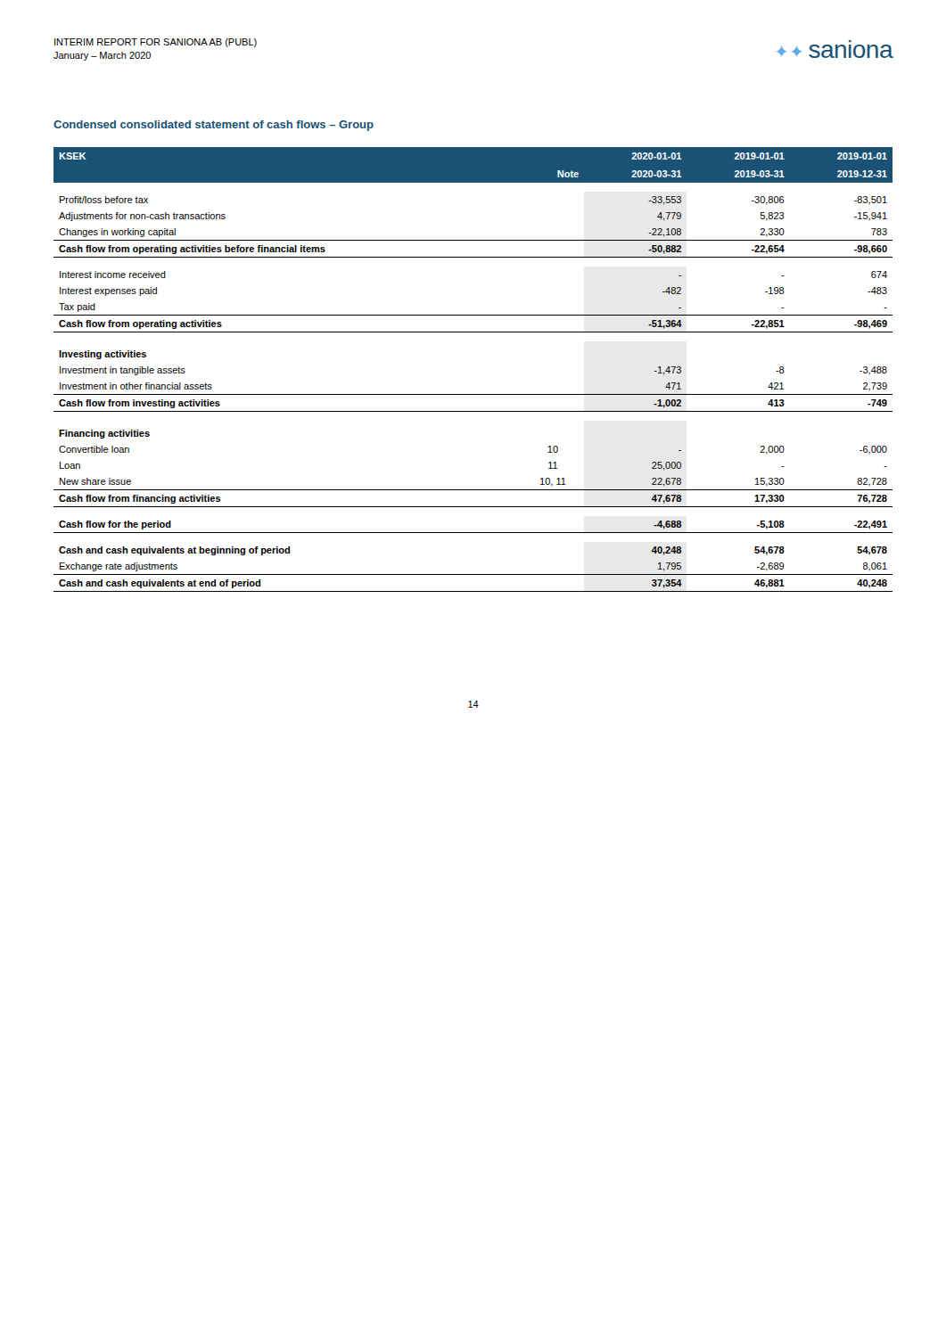INTERIM REPORT FOR SANIONA AB (PUBL)
January – March 2020
✦✦saniona
Condensed consolidated statement of cash flows – Group
| KSEK | | 2020-01-01 | 2019-01-01 | 2019-01-01 |
| --- | --- | --- | --- | --- |
| | Note | 2020-03-31 | 2019-03-31 | 2019-12-31 |
| Profit/loss before tax | | -33,553 | -30,806 | -83,501 |
| Adjustments for non-cash transactions | | 4,779 | 5,823 | -15,941 |
| Changes in working capital | | -22,108 | 2,330 | 783 |
| Cash flow from operating activities before financial items | | -50,882 | -22,654 | -98,660 |
| Interest income received | | - | - | 674 |
| Interest expenses paid | | -482 | -198 | -483 |
| Tax paid | | - | - | - |
| Cash flow from operating activities | | -51,364 | -22,851 | -98,469 |
| Investing activities | | | | |
| Investment in tangible assets | | -1,473 | -8 | -3,488 |
| Investment in other financial assets | | 471 | 421 | 2,739 |
| Cash flow from investing activities | | -1,002 | 413 | -749 |
| Financing activities | | | | |
| Convertible loan | 10 | - | 2,000 | -6,000 |
| Loan | 11 | 25,000 | - | - |
| New share issue | 10, 11 | 22,678 | 15,330 | 82,728 |
| Cash flow from financing activities | | 47,678 | 17,330 | 76,728 |
| Cash flow for the period | | -4,688 | -5,108 | -22,491 |
| Cash and cash equivalents at beginning of period | | 40,248 | 54,678 | 54,678 |
| Exchange rate adjustments | | 1,795 | -2,689 | 8,061 |
| Cash and cash equivalents at end of period | | 37,354 | 46,881 | 40,248 |
14